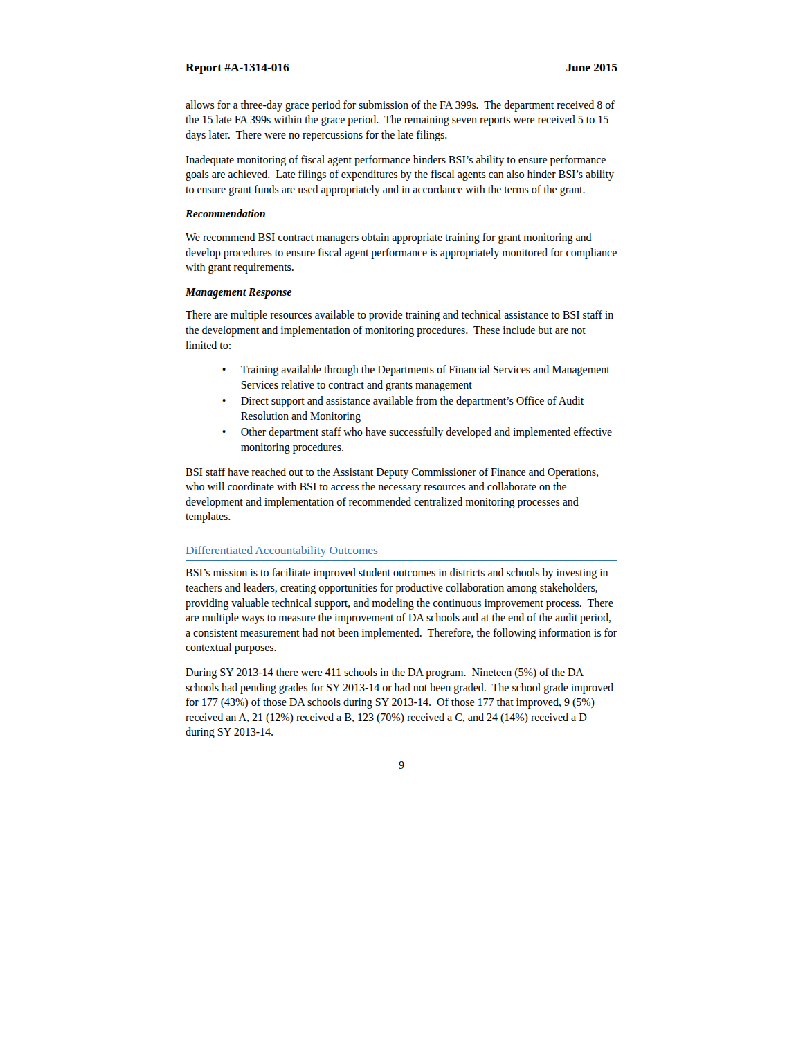Report #A-1314-016
June 2015
allows for a three-day grace period for submission of the FA 399s. The department received 8 of the 15 late FA 399s within the grace period. The remaining seven reports were received 5 to 15 days later. There were no repercussions for the late filings.
Inadequate monitoring of fiscal agent performance hinders BSI’s ability to ensure performance goals are achieved. Late filings of expenditures by the fiscal agents can also hinder BSI’s ability to ensure grant funds are used appropriately and in accordance with the terms of the grant.
Recommendation
We recommend BSI contract managers obtain appropriate training for grant monitoring and develop procedures to ensure fiscal agent performance is appropriately monitored for compliance with grant requirements.
Management Response
There are multiple resources available to provide training and technical assistance to BSI staff in the development and implementation of monitoring procedures. These include but are not limited to:
Training available through the Departments of Financial Services and Management Services relative to contract and grants management
Direct support and assistance available from the department’s Office of Audit Resolution and Monitoring
Other department staff who have successfully developed and implemented effective monitoring procedures.
BSI staff have reached out to the Assistant Deputy Commissioner of Finance and Operations, who will coordinate with BSI to access the necessary resources and collaborate on the development and implementation of recommended centralized monitoring processes and templates.
Differentiated Accountability Outcomes
BSI’s mission is to facilitate improved student outcomes in districts and schools by investing in teachers and leaders, creating opportunities for productive collaboration among stakeholders, providing valuable technical support, and modeling the continuous improvement process. There are multiple ways to measure the improvement of DA schools and at the end of the audit period, a consistent measurement had not been implemented. Therefore, the following information is for contextual purposes.
During SY 2013-14 there were 411 schools in the DA program. Nineteen (5%) of the DA schools had pending grades for SY 2013-14 or had not been graded. The school grade improved for 177 (43%) of those DA schools during SY 2013-14. Of those 177 that improved, 9 (5%) received an A, 21 (12%) received a B, 123 (70%) received a C, and 24 (14%) received a D during SY 2013-14.
9